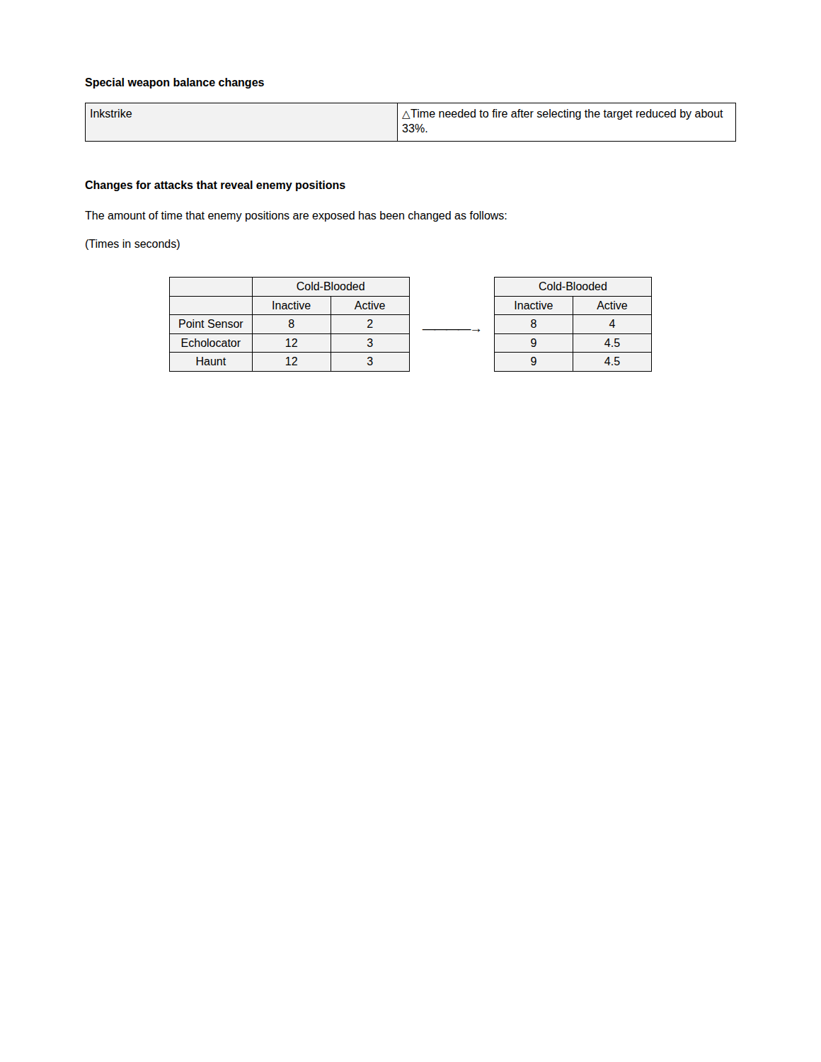Special weapon balance changes
| Inkstrike | △ Time needed to fire after selecting the target reduced by about 33%. |
Changes for attacks that reveal enemy positions
The amount of time that enemy positions are exposed has been changed as follows:
(Times in seconds)
| | Cold-Blooded |
| | Inactive | Active |
| Point Sensor | 8 | 2 |
| Echolocator | 12 | 3 |
| Haunt | 12 | 3 |
————→
| Cold-Blooded |
| Inactive | Active |
| 8 | 4 |
| 9 | 4.5 |
| 9 | 4.5 |